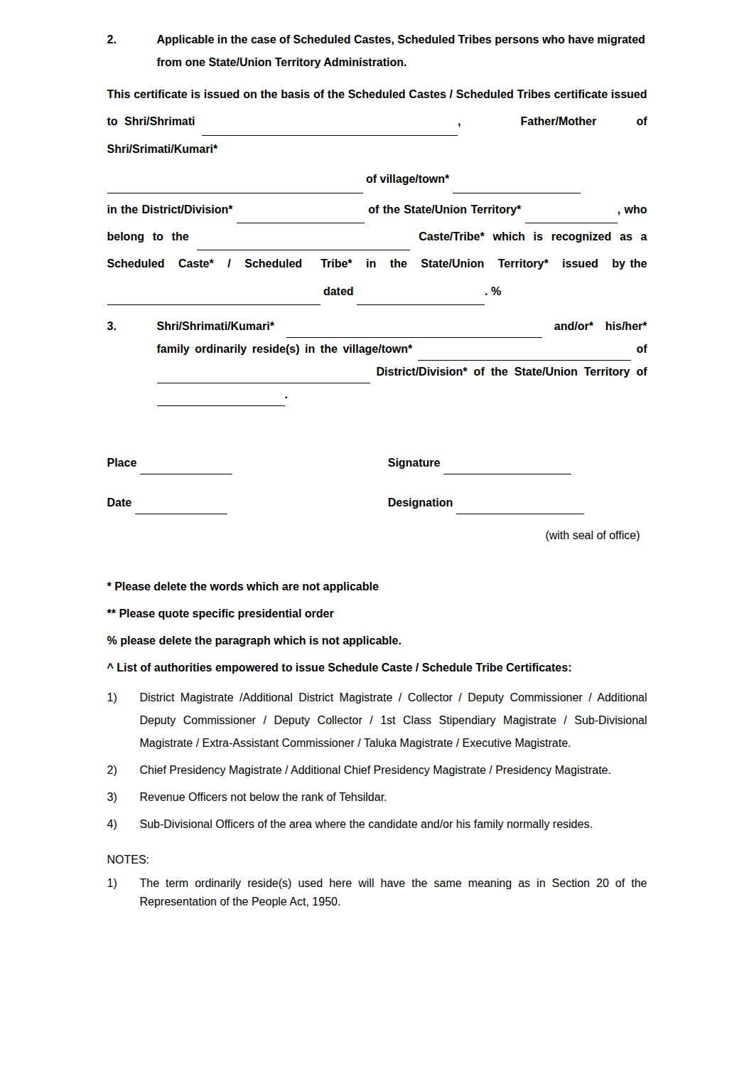2.
Applicable in the case of Scheduled Castes, Scheduled Tribes persons who have migrated from one State/Union Territory Administration.
This certificate is issued on the basis of the Scheduled Castes / Scheduled Tribes certificate issued to Shri/Shrimati , Father/Mother of Shri/Srimati/Kumari*
of village/town*
in the District/Division* of the State/Union Territory* , who belong to the Caste/Tribe* which is recognized as a Scheduled Caste* / Scheduled Tribe* in the State/Union Territory* issued by the dated . %
3.
Shri/Shrimati/Kumari* and/or* his/her* family ordinarily reside(s) in the village/town* of District/Division* of the State/Union Territory of .
Place
Date
Signature
Designation
(with seal of office)
* Please delete the words which are not applicable
** Please quote specific presidential order
% please delete the paragraph which is not applicable.
^ List of authorities empowered to issue Schedule Caste / Schedule Tribe Certificates:
District Magistrate /Additional District Magistrate / Collector / Deputy Commissioner / Additional Deputy Commissioner / Deputy Collector / 1st Class Stipendiary Magistrate / Sub-Divisional Magistrate / Extra-Assistant Commissioner / Taluka Magistrate / Executive Magistrate.
Chief Presidency Magistrate / Additional Chief Presidency Magistrate / Presidency Magistrate.
Revenue Officers not below the rank of Tehsildar.
Sub-Divisional Officers of the area where the candidate and/or his family normally resides.
NOTES:
The term ordinarily reside(s) used here will have the same meaning as in Section 20 of the Representation of the People Act, 1950.